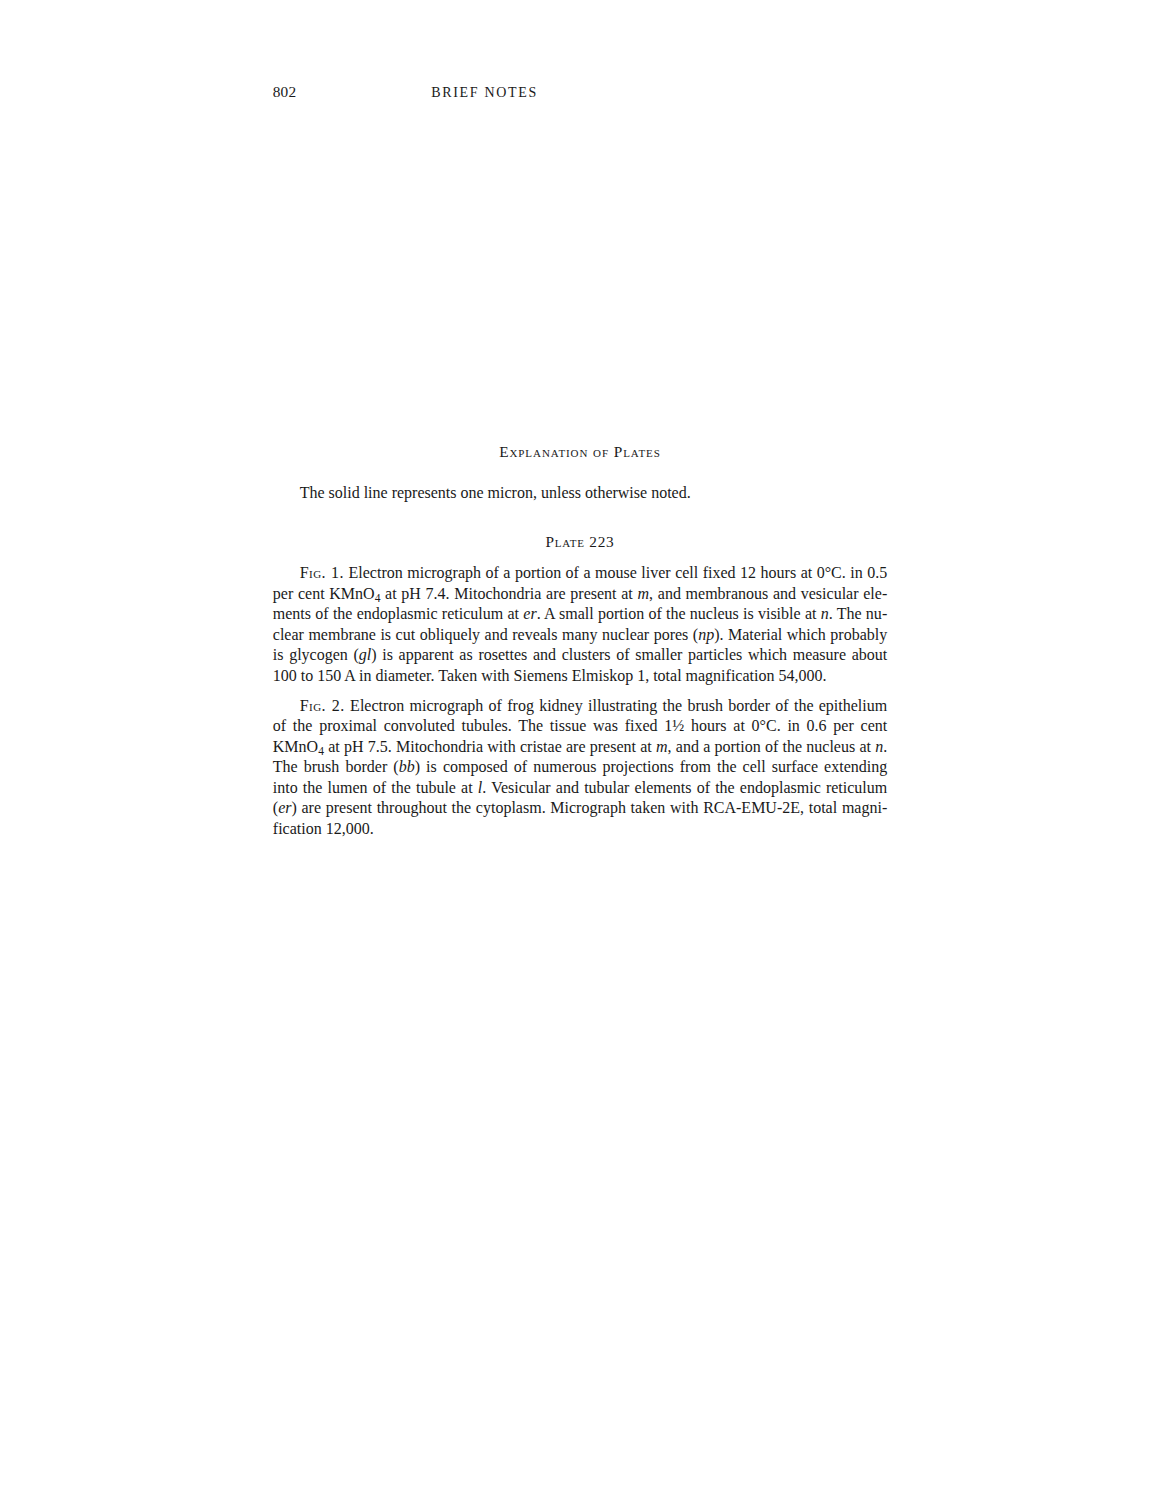802 Brief Notes
Explanation of Plates
The solid line represents one micron, unless otherwise noted.
Plate 223
Fig. 1. Electron micrograph of a portion of a mouse liver cell fixed 12 hours at 0°C. in 0.5 per cent KMnO4 at pH 7.4. Mitochondria are present at m, and membranous and vesicular elements of the endoplasmic reticulum at er. A small portion of the nucleus is visible at n. The nuclear membrane is cut obliquely and reveals many nuclear pores (np). Material which probably is glycogen (gl) is apparent as rosettes and clusters of smaller particles which measure about 100 to 150 A in diameter. Taken with Siemens Elmiskop 1, total magnification 54,000.
Fig. 2. Electron micrograph of frog kidney illustrating the brush border of the epithelium of the proximal convoluted tubules. The tissue was fixed 1½ hours at 0°C. in 0.6 per cent KMnO4 at pH 7.5. Mitochondria with cristae are present at m, and a portion of the nucleus at n. The brush border (bb) is composed of numerous projections from the cell surface extending into the lumen of the tubule at l. Vesicular and tubular elements of the endoplasmic reticulum (er) are present throughout the cytoplasm. Micrograph taken with RCA-EMU-2E, total magnification 12,000.